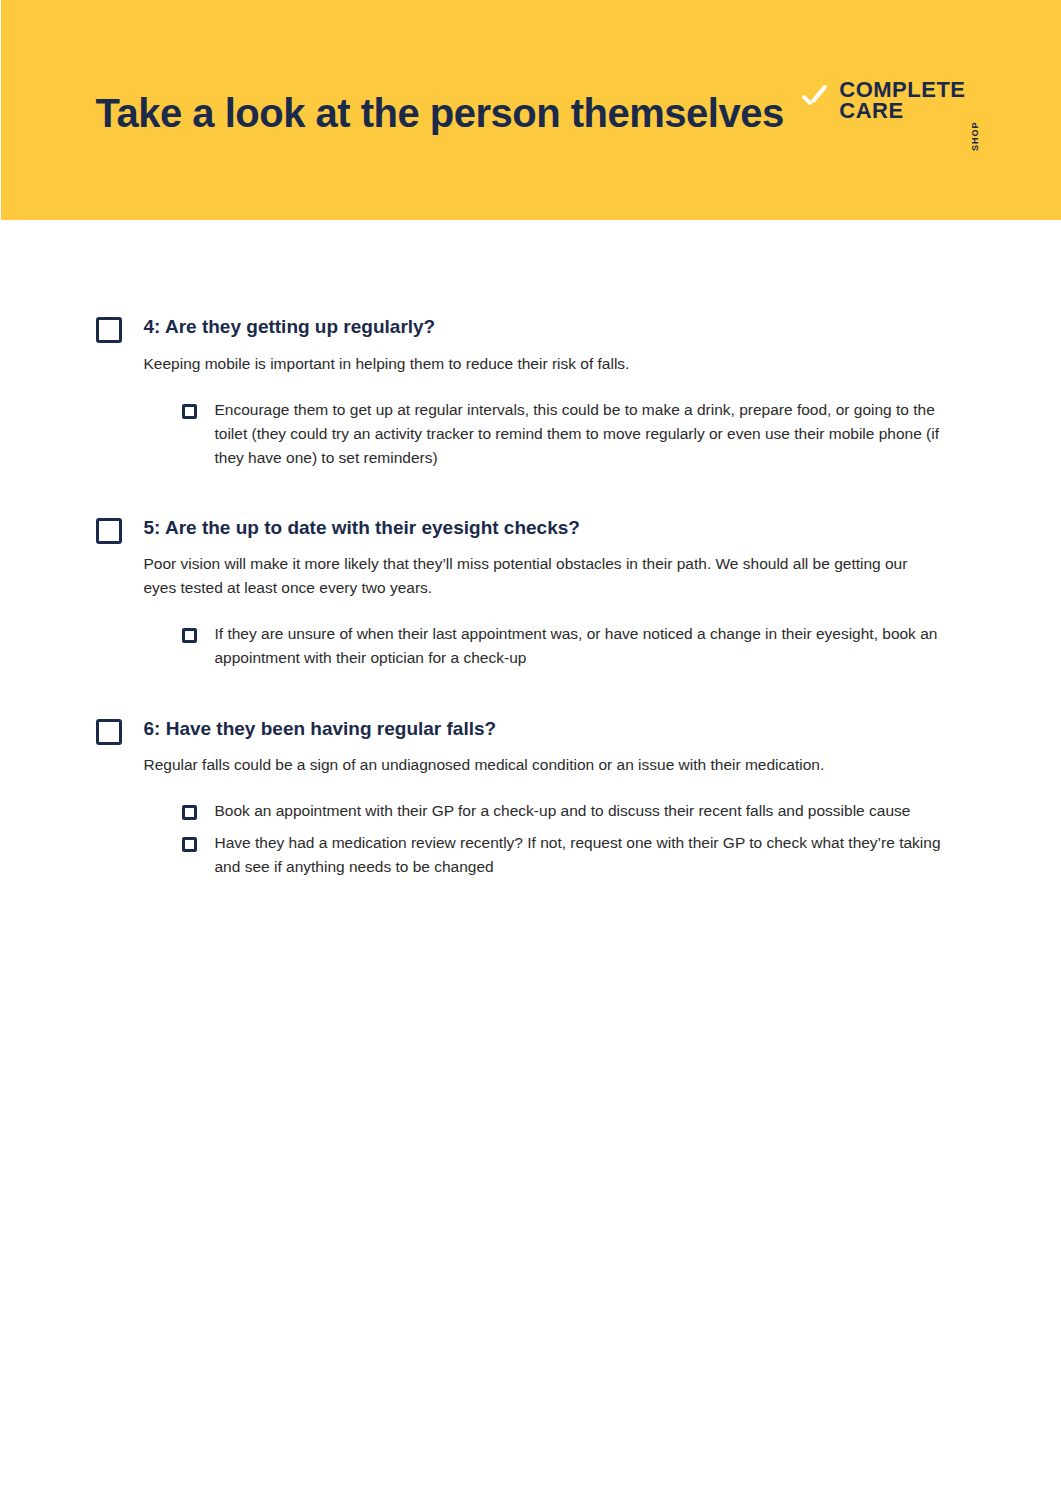Take a look at the person themselves
COMPLETE CARE SHOP
4: Are they getting up regularly?
Keeping mobile is important in helping them to reduce their risk of falls.
Encourage them to get up at regular intervals, this could be to make a drink, prepare food, or going to the toilet (they could try an activity tracker to remind them to move regularly or even use their mobile phone (if they have one) to set reminders)
5: Are the up to date with their eyesight checks?
Poor vision will make it more likely that they’ll miss potential obstacles in their path. We should all be getting our eyes tested at least once every two years.
If they are unsure of when their last appointment was, or have noticed a change in their eyesight, book an appointment with their optician for a check-up
6: Have they been having regular falls?
Regular falls could be a sign of an undiagnosed medical condition or an issue with their medication.
Book an appointment with their GP for a check-up and to discuss their recent falls and possible cause
Have they had a medication review recently? If not, request one with their GP to check what they’re taking and see if anything needs to be changed